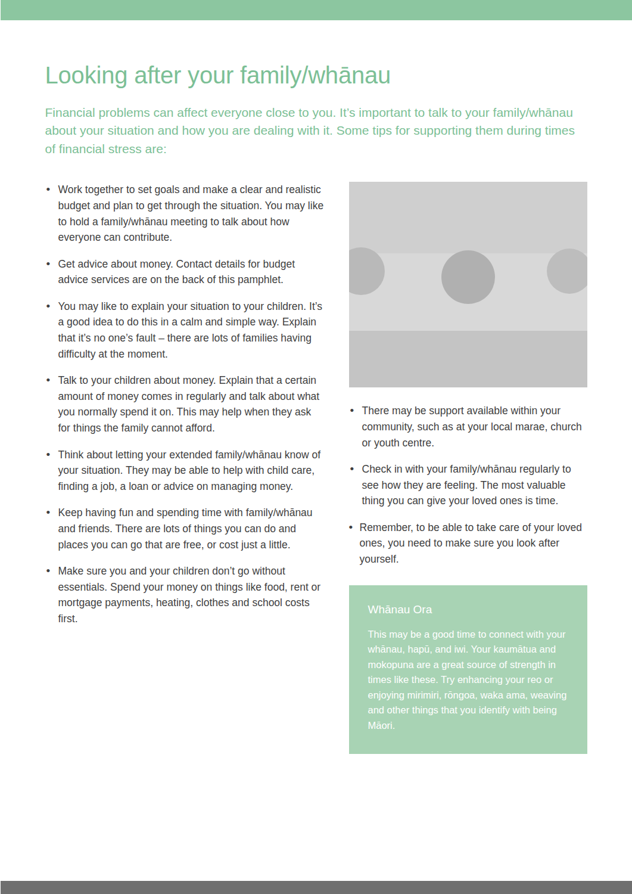Looking after your family/whānau
Financial problems can affect everyone close to you. It’s important to talk to your family/whānau about your situation and how you are dealing with it. Some tips for supporting them during times of financial stress are:
Work together to set goals and make a clear and realistic budget and plan to get through the situation. You may like to hold a family/whānau meeting to talk about how everyone can contribute.
Get advice about money. Contact details for budget advice services are on the back of this pamphlet.
You may like to explain your situation to your children. It’s a good idea to do this in a calm and simple way. Explain that it’s no one’s fault – there are lots of families having difficulty at the moment.
Talk to your children about money. Explain that a certain amount of money comes in regularly and talk about what you normally spend it on. This may help when they ask for things the family cannot afford.
Think about letting your extended family/whānau know of your situation. They may be able to help with child care, finding a job, a loan or advice on managing money.
Keep having fun and spending time with family/whānau and friends. There are lots of things you can do and places you can go that are free, or cost just a little.
Make sure you and your children don’t go without essentials. Spend your money on things like food, rent or mortgage payments, heating, clothes and school costs first.
There may be support available within your community, such as at your local marae, church or youth centre.
Check in with your family/whānau regularly to see how they are feeling. The most valuable thing you can give your loved ones is time.
Remember, to be able to take care of your loved ones, you need to make sure you look after yourself.
Whānau Ora
This may be a good time to connect with your whānau, hapū, and iwi. Your kaumātua and mokopuna are a great source of strength in times like these. Try enhancing your reo or enjoying mirimiri, rōngoa, waka ama, weaving and other things that you identify with being Māori.